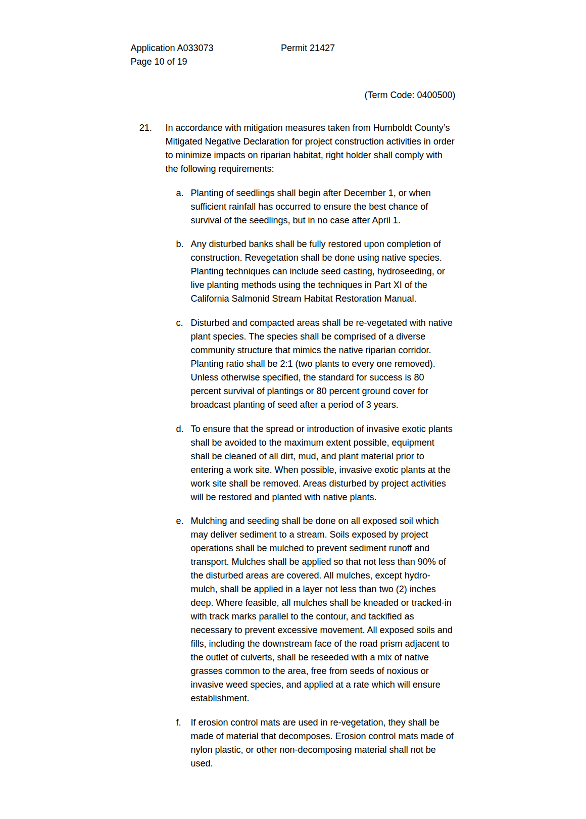Application A033073
Permit 21427
Page 10 of 19
(Term Code: 0400500)
21.
In accordance with mitigation measures taken from Humboldt County’s Mitigated Negative Declaration for project construction activities in order to minimize impacts on riparian habitat, right holder shall comply with the following requirements:
a.
Planting of seedlings shall begin after December 1, or when sufficient rainfall has occurred to ensure the best chance of survival of the seedlings, but in no case after April 1.
b.
Any disturbed banks shall be fully restored upon completion of construction. Revegetation shall be done using native species. Planting techniques can include seed casting, hydroseeding, or live planting methods using the techniques in Part XI of the California Salmonid Stream Habitat Restoration Manual.
c.
Disturbed and compacted areas shall be re-vegetated with native plant species. The species shall be comprised of a diverse community structure that mimics the native riparian corridor. Planting ratio shall be 2:1 (two plants to every one removed). Unless otherwise specified, the standard for success is 80 percent survival of plantings or 80 percent ground cover for broadcast planting of seed after a period of 3 years.
d.
To ensure that the spread or introduction of invasive exotic plants shall be avoided to the maximum extent possible, equipment shall be cleaned of all dirt, mud, and plant material prior to entering a work site. When possible, invasive exotic plants at the work site shall be removed. Areas disturbed by project activities will be restored and planted with native plants.
e.
Mulching and seeding shall be done on all exposed soil which may deliver sediment to a stream. Soils exposed by project operations shall be mulched to prevent sediment runoff and transport. Mulches shall be applied so that not less than 90% of the disturbed areas are covered. All mulches, except hydro-mulch, shall be applied in a layer not less than two (2) inches deep. Where feasible, all mulches shall be kneaded or tracked-in with track marks parallel to the contour, and tackified as necessary to prevent excessive movement. All exposed soils and fills, including the downstream face of the road prism adjacent to the outlet of culverts, shall be reseeded with a mix of native grasses common to the area, free from seeds of noxious or invasive weed species, and applied at a rate which will ensure establishment.
f.
If erosion control mats are used in re-vegetation, they shall be made of material that decomposes. Erosion control mats made of nylon plastic, or other non-decomposing material shall not be used.